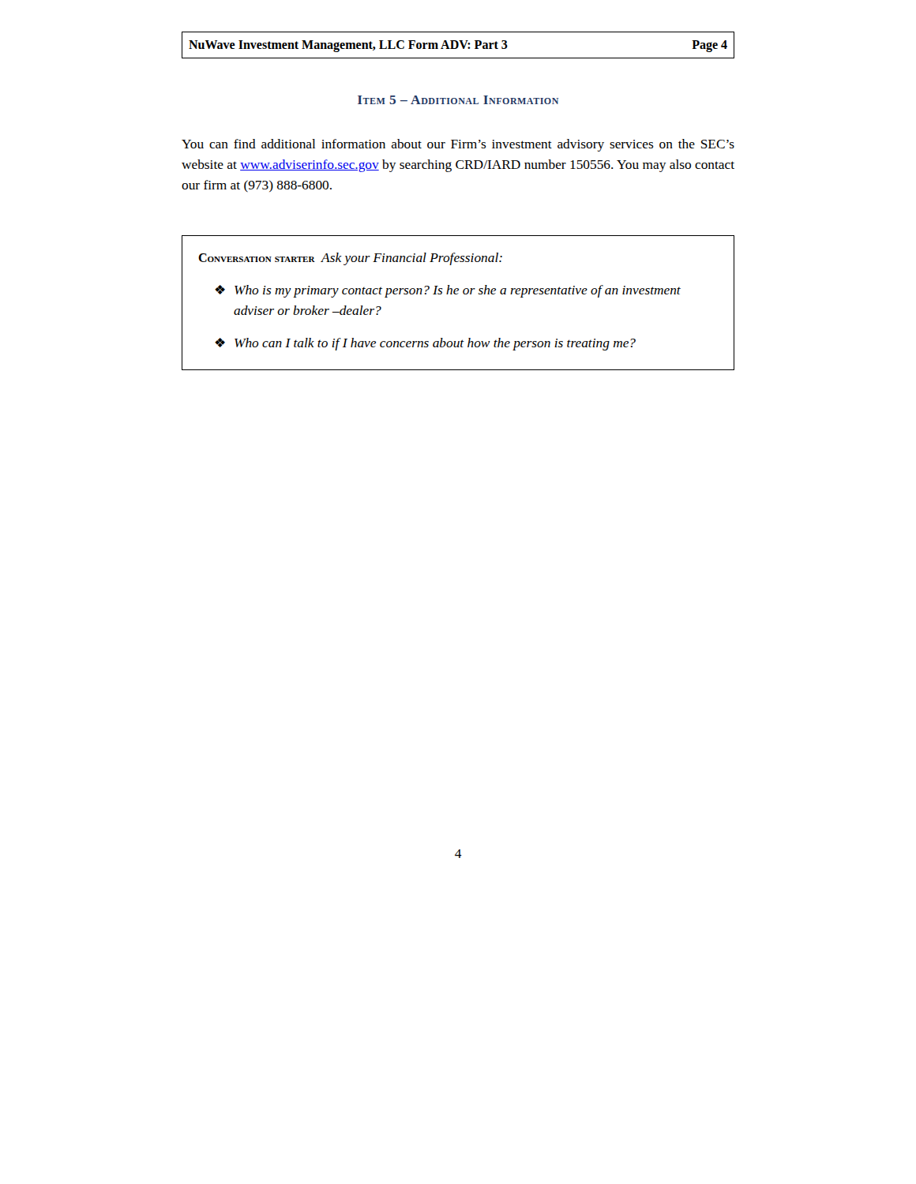NuWave Investment Management, LLC Form ADV: Part 3 Page 4
Item 5 – Additional Information
You can find additional information about our Firm’s investment advisory services on the SEC’s website at www.adviserinfo.sec.gov by searching CRD/IARD number 150556. You may also contact our firm at (973) 888-6800.
Conversation starter Ask your Financial Professional:
Who is my primary contact person? Is he or she a representative of an investment adviser or broker –dealer?
Who can I talk to if I have concerns about how the person is treating me?
4